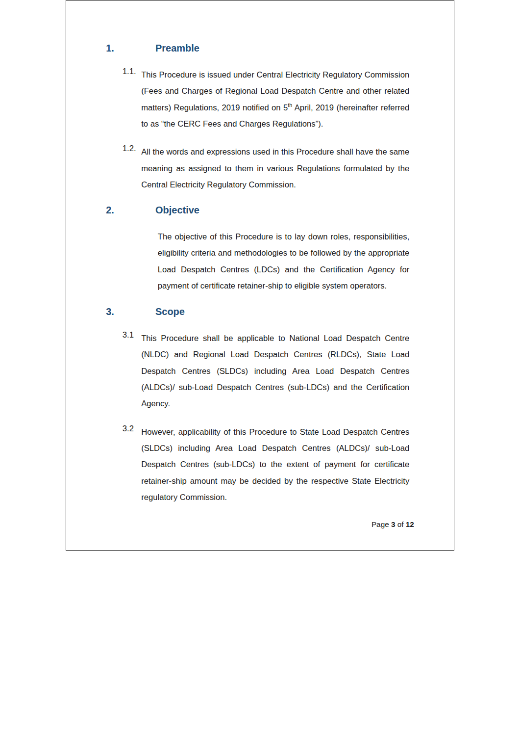1.
Preamble
1.1.
This Procedure is issued under Central Electricity Regulatory Commission (Fees and Charges of Regional Load Despatch Centre and other related matters) Regulations, 2019 notified on 5th April, 2019 (hereinafter referred to as “the CERC Fees and Charges Regulations”).
1.2.
All the words and expressions used in this Procedure shall have the same meaning as assigned to them in various Regulations formulated by the Central Electricity Regulatory Commission.
2.
Objective
The objective of this Procedure is to lay down roles, responsibilities, eligibility criteria and methodologies to be followed by the appropriate Load Despatch Centres (LDCs) and the Certification Agency for payment of certificate retainer-ship to eligible system operators.
3.
Scope
3.1
This Procedure shall be applicable to National Load Despatch Centre (NLDC) and Regional Load Despatch Centres (RLDCs), State Load Despatch Centres (SLDCs) including Area Load Despatch Centres (ALDCs)/ sub-Load Despatch Centres (sub-LDCs) and the Certification Agency.
3.2
However, applicability of this Procedure to State Load Despatch Centres (SLDCs) including Area Load Despatch Centres (ALDCs)/ sub-Load Despatch Centres (sub-LDCs) to the extent of payment for certificate retainer-ship amount may be decided by the respective State Electricity regulatory Commission.
Page 3 of 12